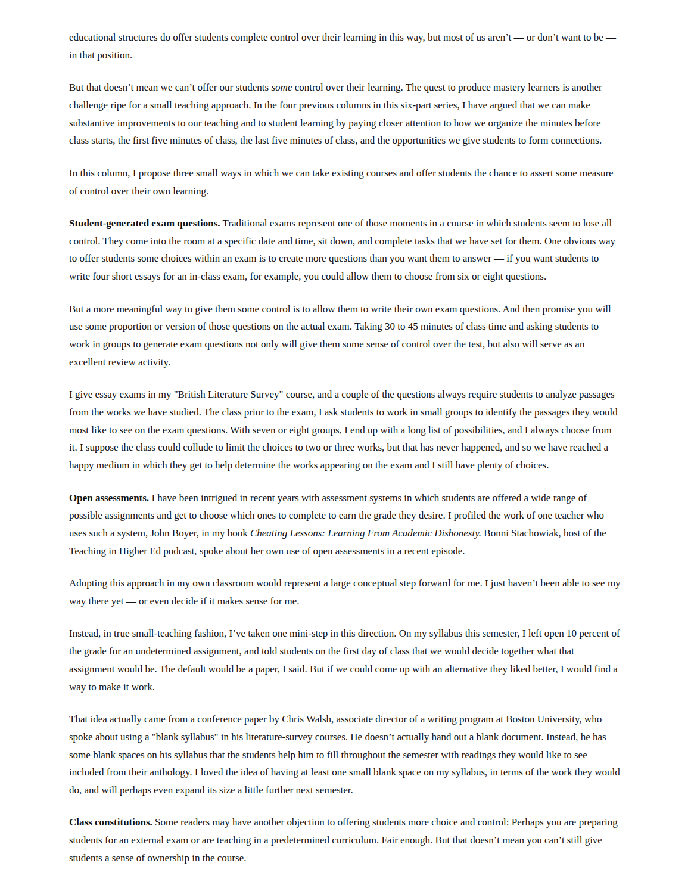educational structures do offer students complete control over their learning in this way, but most of us aren’t — or don’t want to be — in that position.
But that doesn’t mean we can’t offer our students some control over their learning. The quest to produce mastery learners is another challenge ripe for a small teaching approach. In the four previous columns in this six-part series, I have argued that we can make substantive improvements to our teaching and to student learning by paying closer attention to how we organize the minutes before class starts, the first five minutes of class, the last five minutes of class, and the opportunities we give students to form connections.
In this column, I propose three small ways in which we can take existing courses and offer students the chance to assert some measure of control over their own learning.
Student-generated exam questions. Traditional exams represent one of those moments in a course in which students seem to lose all control. They come into the room at a specific date and time, sit down, and complete tasks that we have set for them. One obvious way to offer students some choices within an exam is to create more questions than you want them to answer — if you want students to write four short essays for an in-class exam, for example, you could allow them to choose from six or eight questions.
But a more meaningful way to give them some control is to allow them to write their own exam questions. And then promise you will use some proportion or version of those questions on the actual exam. Taking 30 to 45 minutes of class time and asking students to work in groups to generate exam questions not only will give them some sense of control over the test, but also will serve as an excellent review activity.
I give essay exams in my "British Literature Survey" course, and a couple of the questions always require students to analyze passages from the works we have studied. The class prior to the exam, I ask students to work in small groups to identify the passages they would most like to see on the exam questions. With seven or eight groups, I end up with a long list of possibilities, and I always choose from it. I suppose the class could collude to limit the choices to two or three works, but that has never happened, and so we have reached a happy medium in which they get to help determine the works appearing on the exam and I still have plenty of choices.
Open assessments. I have been intrigued in recent years with assessment systems in which students are offered a wide range of possible assignments and get to choose which ones to complete to earn the grade they desire. I profiled the work of one teacher who uses such a system, John Boyer, in my book Cheating Lessons: Learning From Academic Dishonesty. Bonni Stachowiak, host of the Teaching in Higher Ed podcast, spoke about her own use of open assessments in a recent episode.
Adopting this approach in my own classroom would represent a large conceptual step forward for me. I just haven’t been able to see my way there yet — or even decide if it makes sense for me.
Instead, in true small-teaching fashion, I’ve taken one mini-step in this direction. On my syllabus this semester, I left open 10 percent of the grade for an undetermined assignment, and told students on the first day of class that we would decide together what that assignment would be. The default would be a paper, I said. But if we could come up with an alternative they liked better, I would find a way to make it work.
That idea actually came from a conference paper by Chris Walsh, associate director of a writing program at Boston University, who spoke about using a "blank syllabus" in his literature-survey courses. He doesn’t actually hand out a blank document. Instead, he has some blank spaces on his syllabus that the students help him to fill throughout the semester with readings they would like to see included from their anthology. I loved the idea of having at least one small blank space on my syllabus, in terms of the work they would do, and will perhaps even expand its size a little further next semester.
Class constitutions. Some readers may have another objection to offering students more choice and control: Perhaps you are preparing students for an external exam or are teaching in a predetermined curriculum. Fair enough. But that doesn’t mean you can’t still give students a sense of ownership in the course.